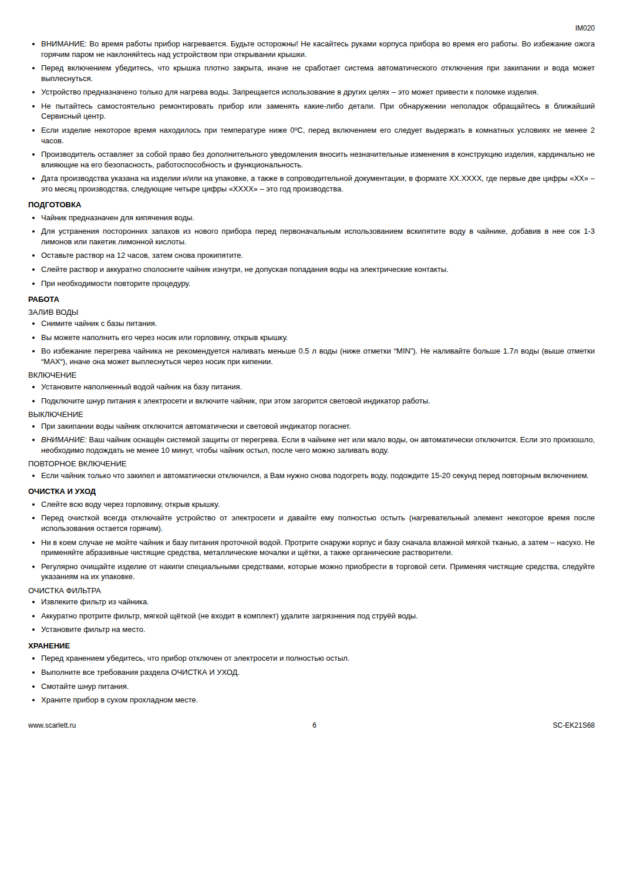IM020
ВНИМАНИЕ: Во время работы прибор нагревается. Будьте осторожны! Не касайтесь руками корпуса прибора во время его работы. Во избежание ожога горячим паром не наклоняйтесь над устройством при открывании крышки.
Перед включением убедитесь, что крышка плотно закрыта, иначе не сработает система автоматического отключения при закипании и вода может выплеснуться.
Устройство предназначено только для нагрева воды. Запрещается использование в других целях – это может привести к поломке изделия.
Не пытайтесь самостоятельно ремонтировать прибор или заменять какие-либо детали. При обнаружении неполадок обращайтесь в ближайший Сервисный центр.
Если изделие некоторое время находилось при температуре ниже 0ºC, перед включением его следует выдержать в комнатных условиях не менее 2 часов.
Производитель оставляет за собой право без дополнительного уведомления вносить незначительные изменения в конструкцию изделия, кардинально не влияющие на его безопасность, работоспособность и функциональность.
Дата производства указана на изделии и/или на упаковке, а также в сопроводительной документации, в формате XX.XXXX, где первые две цифры «XX» – это месяц производства, следующие четыре цифры «XXXX» – это год производства.
Подготовка
Чайник предназначен для кипячения воды.
Для устранения посторонних запахов из нового прибора перед первоначальным использованием вскипятите воду в чайнике, добавив в нее сок 1-3 лимонов или пакетик лимонной кислоты.
Оставьте раствор на 12 часов, затем снова прокипятите.
Слейте раствор и аккуратно сполосните чайник изнутри, не допуская попадания воды на электрические контакты.
При необходимости повторите процедуру.
Работа
Залив воды
Снимите чайник с базы питания.
Вы можете наполнить его через носик или горловину, открыв крышку.
Во избежание перегрева чайника не рекомендуется наливать меньше 0.5 л воды (ниже отметки “MIN”). Не наливайте больше 1.7л воды (выше отметки “MAX“), иначе она может выплеснуться через носик при кипении.
Включение
Установите наполненный водой чайник на базу питания.
Подключите шнур питания к электросети и включите чайник, при этом загорится световой индикатор работы.
Выключение
При закипании воды чайник отключится автоматически и световой индикатор погаснет.
ВНИМАНИЕ: Ваш чайник оснащён системой защиты от перегрева. Если в чайнике нет или мало воды, он автоматически отключится. Если это произошло, необходимо подождать не менее 10 минут, чтобы чайник остыл, после чего можно заливать воду.
Повторное включение
Если чайник только что закипел и автоматически отключился, а Вам нужно снова подогреть воду, подождите 15-20 секунд перед повторным включением.
Очистка и уход
Слейте всю воду через горловину, открыв крышку.
Перед очисткой всегда отключайте устройство от электросети и давайте ему полностью остыть (нагревательный элемент некоторое время после использования остается горячим).
Ни в коем случае не мойте чайник и базу питания проточной водой. Протрите снаружи корпус и базу сначала влажной мягкой тканью, а затем – насухо. Не применяйте абразивные чистящие средства, металлические мочалки и щётки, а также органические растворители.
Регулярно очищайте изделие от накипи специальными средствами, которые можно приобрести в торговой сети. Применяя чистящие средства, следуйте указаниям на их упаковке.
Очистка фильтра
Извлеките фильтр из чайника.
Аккуратно протрите фильтр, мягкой щёткой (не входит в комплект) удалите загрязнения под струёй воды.
Установите фильтр на место.
Хранение
Перед хранением убедитесь, что прибор отключен от электросети и полностью остыл.
Выполните все требования раздела ОЧИСТКА И УХОД.
Смотайте шнур питания.
Храните прибор в сухом прохладном месте.
www.scarlett.ru 6 SC-EK21S68